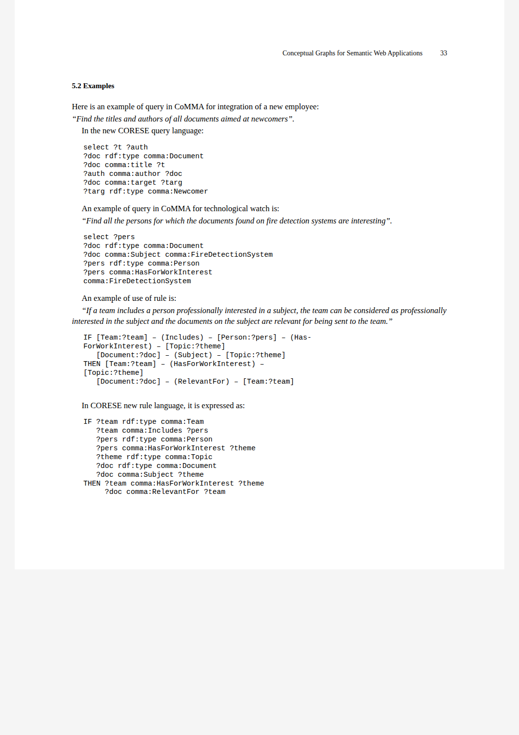Conceptual Graphs for Semantic Web Applications 33
5.2 Examples
Here is an example of query in CoMMA for integration of a new employee:
“Find the titles and authors of all documents aimed at newcomers”.
In the new CORESE query language:
select ?t ?auth
?doc rdf:type comma:Document
?doc comma:title ?t
?auth comma:author ?doc
?doc comma:target ?targ
?targ rdf:type comma:Newcomer
An example of query in CoMMA for technological watch is:
“Find all the persons for which the documents found on fire detection systems are interesting”.
select ?pers
?doc rdf:type comma:Document
?doc comma:Subject comma:FireDetectionSystem
?pers rdf:type comma:Person
?pers comma:HasForWorkInterest
comma:FireDetectionSystem
An example of use of rule is:
“If a team includes a person professionally interested in a subject, the team can be considered as professionally interested in the subject and the documents on the subject are relevant for being sent to the team.”
IF [Team:?team] – (Includes) – [Person:?pers] – (Has-
ForWorkInterest) – [Topic:?theme]
   [Document:?doc] – (Subject) – [Topic:?theme]
THEN [Team:?team] – (HasForWorkInterest) –
[Topic:?theme]
   [Document:?doc] – (RelevantFor) – [Team:?team]
In CORESE new rule language, it is expressed as:
IF ?team rdf:type comma:Team
   ?team comma:Includes ?pers
   ?pers rdf:type comma:Person
   ?pers comma:HasForWorkInterest ?theme
   ?theme rdf:type comma:Topic
   ?doc rdf:type comma:Document
   ?doc comma:Subject ?theme
THEN ?team comma:HasForWorkInterest ?theme
     ?doc comma:RelevantFor ?team